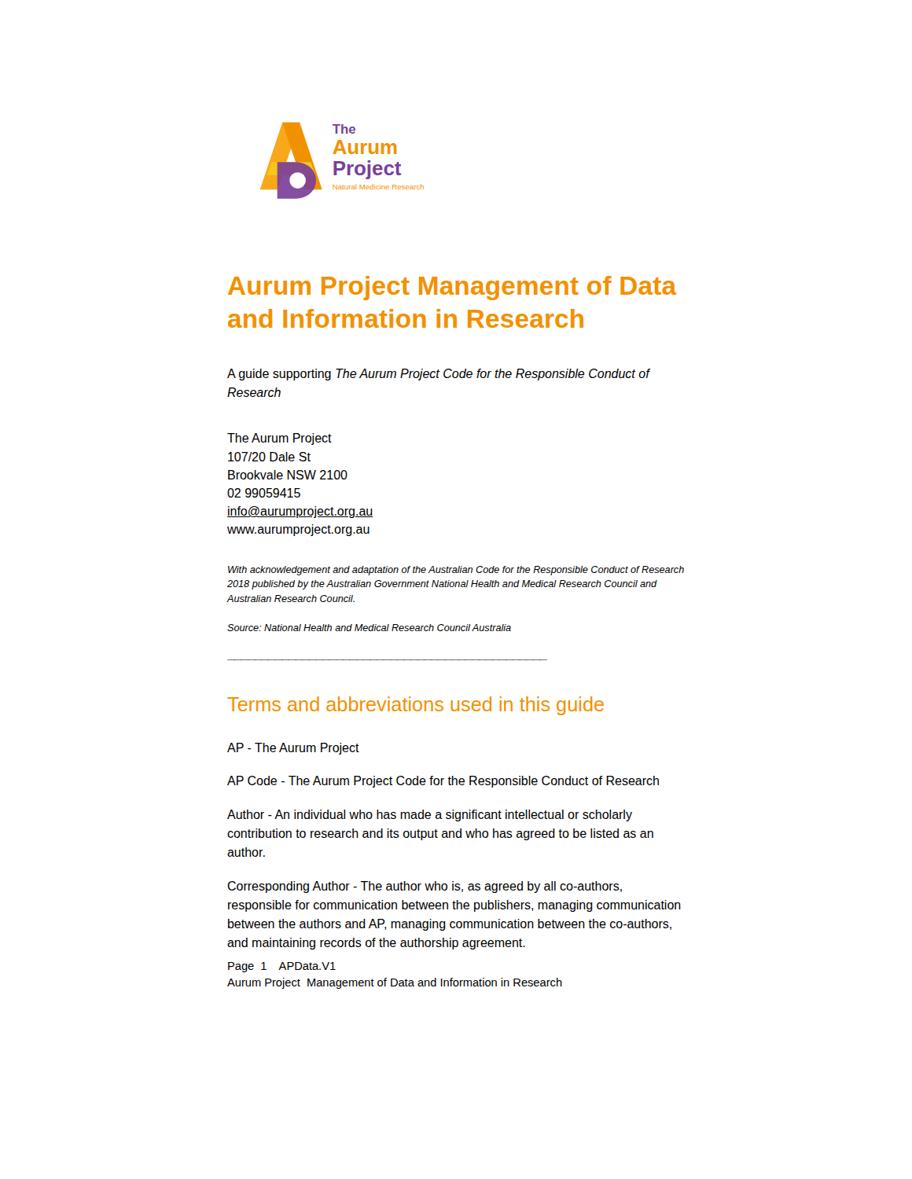The Aurum Project Natural Medicine Research
Aurum Project Management of Data and Information in Research
A guide supporting The Aurum Project Code for the Responsible Conduct of Research
The Aurum Project
107/20 Dale St
Brookvale NSW 2100
02 99059415
info@aurumproject.org.au
www.aurumproject.org.au
With acknowledgement and adaptation of the Australian Code for the Responsible Conduct of Research 2018 published by the Australian Government National Health and Medical Research Council and Australian Research Council.
Source: National Health and Medical Research Council Australia
_______________________________________________
Terms and abbreviations used in this guide
AP - The Aurum Project
AP Code - The Aurum Project Code for the Responsible Conduct of Research
Author - An individual who has made a significant intellectual or scholarly contribution to research and its output and who has agreed to be listed as an author.
Corresponding Author - The author who is, as agreed by all co-authors, responsible for communication between the publishers, managing communication between the authors and AP, managing communication between the co-authors, and maintaining records of the authorship agreement.
Page 1 APData.V1
Aurum Project Management of Data and Information in Research